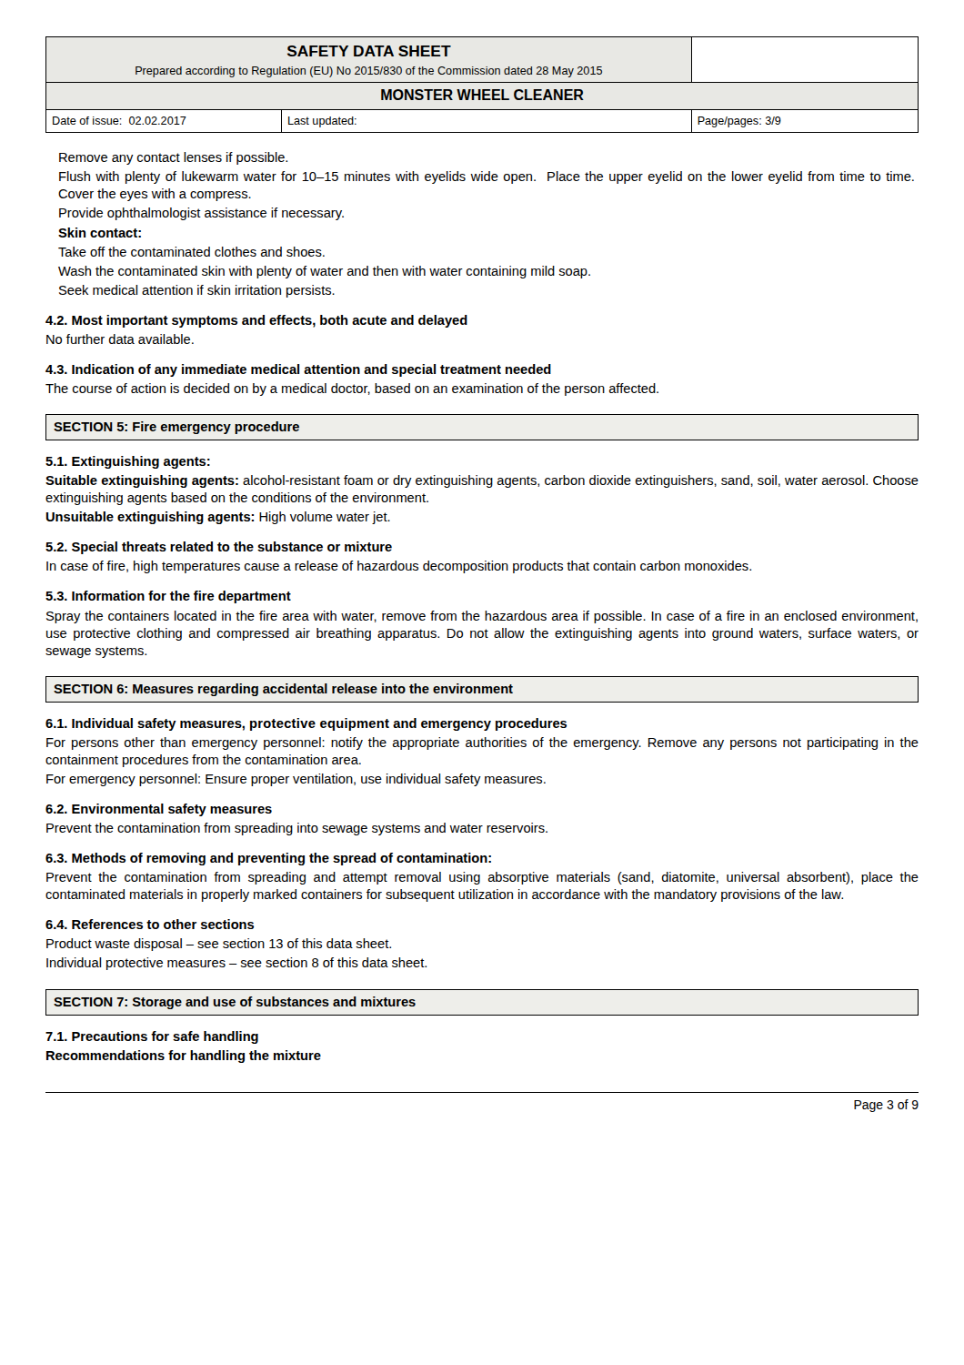| SAFETY DATA SHEET Prepared according to Regulation (EU) No 2015/830 of the Commission dated 28 May 2015 | |
| MONSTER WHEEL CLEANER |
| Date of issue: 02.02.2017 | Last updated: | Page/pages: 3/9 |
Remove any contact lenses if possible.
Flush with plenty of lukewarm water for 10–15 minutes with eyelids wide open. Place the upper eyelid on the lower eyelid from time to time. Cover the eyes with a compress.
Provide ophthalmologist assistance if necessary.
Skin contact:
Take off the contaminated clothes and shoes.
Wash the contaminated skin with plenty of water and then with water containing mild soap.
Seek medical attention if skin irritation persists.
4.2. Most important symptoms and effects, both acute and delayed
No further data available.
4.3. Indication of any immediate medical attention and special treatment needed
The course of action is decided on by a medical doctor, based on an examination of the person affected.
SECTION 5: Fire emergency procedure
5.1. Extinguishing agents:
Suitable extinguishing agents: alcohol-resistant foam or dry extinguishing agents, carbon dioxide extinguishers, sand, soil, water aerosol. Choose extinguishing agents based on the conditions of the environment.
Unsuitable extinguishing agents: High volume water jet.
5.2. Special threats related to the substance or mixture
In case of fire, high temperatures cause a release of hazardous decomposition products that contain carbon monoxides.
5.3. Information for the fire department
Spray the containers located in the fire area with water, remove from the hazardous area if possible. In case of a fire in an enclosed environment, use protective clothing and compressed air breathing apparatus. Do not allow the extinguishing agents into ground waters, surface waters, or sewage systems.
SECTION 6: Measures regarding accidental release into the environment
6.1. Individual safety measures, protective equipment and emergency procedures
For persons other than emergency personnel: notify the appropriate authorities of the emergency. Remove any persons not participating in the containment procedures from the contamination area.
For emergency personnel: Ensure proper ventilation, use individual safety measures.
6.2. Environmental safety measures
Prevent the contamination from spreading into sewage systems and water reservoirs.
6.3. Methods of removing and preventing the spread of contamination:
Prevent the contamination from spreading and attempt removal using absorptive materials (sand, diatomite, universal absorbent), place the contaminated materials in properly marked containers for subsequent utilization in accordance with the mandatory provisions of the law.
6.4. References to other sections
Product waste disposal – see section 13 of this data sheet.
Individual protective measures – see section 8 of this data sheet.
SECTION 7: Storage and use of substances and mixtures
7.1. Precautions for safe handling
Recommendations for handling the mixture
Page 3 of 9